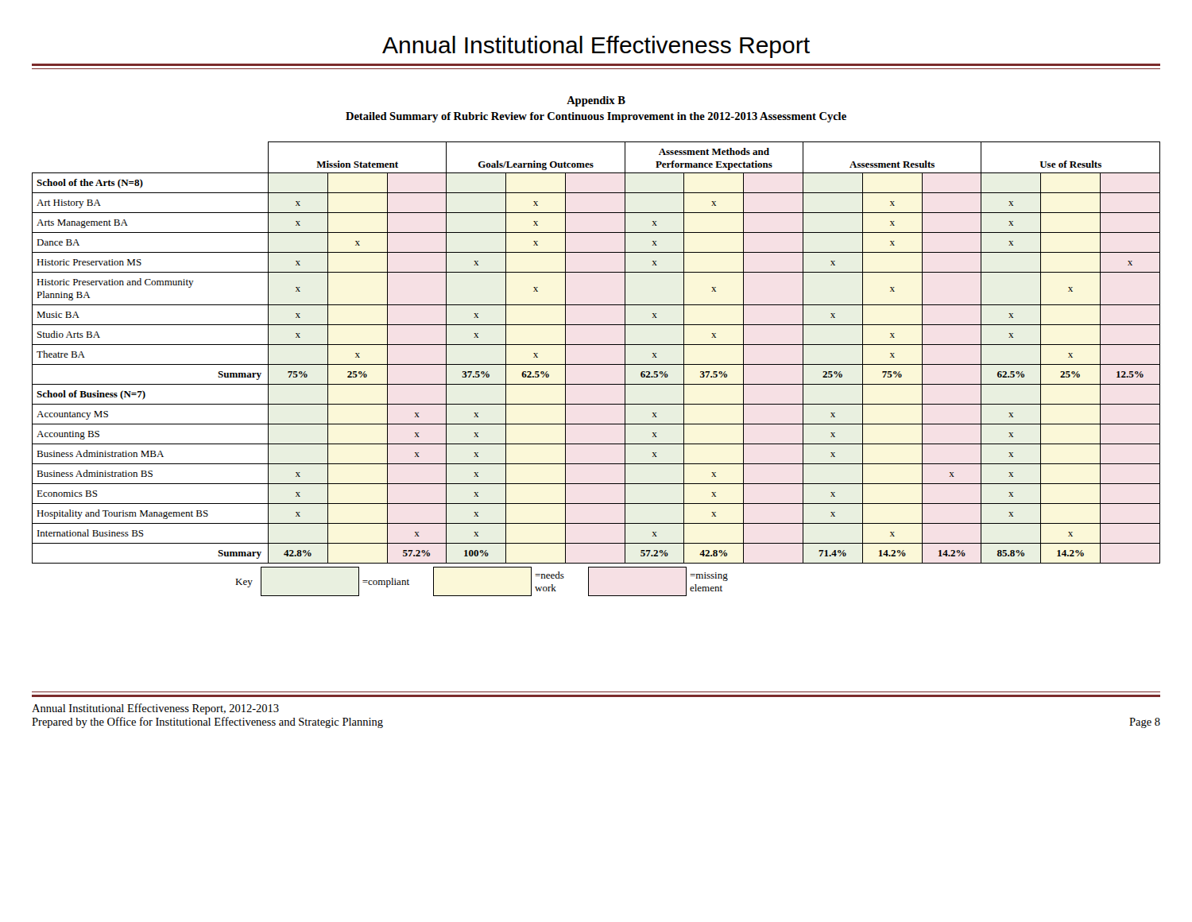Annual Institutional Effectiveness Report
Appendix B
Detailed Summary of Rubric Review for Continuous Improvement in the 2012-2013 Assessment Cycle
| | Mission Statement | Goals/Learning Outcomes | Assessment Methods and Performance Expectations | Assessment Results | Use of Results |
| --- | --- | --- | --- | --- | --- |
| School of the Arts (N=8) | | | | | | | | | | | | | | | |
| Art History BA | x | | | | x | | | x | | | x | | x | | |
| Arts Management BA | x | | | | x | | x | | | | x | | x | | |
| Dance BA | | x | | | x | | x | | | | x | | x | | |
| Historic Preservation MS | x | | | x | | | x | | | x | | | | | x |
| Historic Preservation and Community Planning BA | x | | | | x | | | x | | | x | | | x | |
| Music BA | x | | | x | | | x | | | x | | | x | | |
| Studio Arts BA | x | | | x | | | | x | | | x | | x | | |
| Theatre BA | | x | | | x | | x | | | | x | | | x | |
| Summary | 75% | 25% | | 37.5% | 62.5% | | 62.5% | 37.5% | | 25% | 75% | | 62.5% | 25% | 12.5% |
| School of Business (N=7) | | | | | | | | | | | | | | | |
| Accountancy MS | | | x | x | | | x | | | x | | | x | | |
| Accounting BS | | | x | x | | | x | | | x | | | x | | |
| Business Administration MBA | | | x | x | | | x | | | x | | | x | | |
| Business Administration BS | x | | | x | | | | x | | | | x | x | | |
| Economics BS | x | | | x | | | | x | | x | | | x | | |
| Hospitality and Tourism Management BS | x | | | x | | | | x | | x | | | x | | |
| International Business BS | | | x | x | | | x | | | | x | | | x | |
| Summary | 42.8% | | 57.2% | 100% | | | 57.2% | 42.8% | | 71.4% | 14.2% | 14.2% | 85.8% | 14.2% | |
| Key | | =compliant | | =needs work | | =missing element |
Annual Institutional Effectiveness Report, 2012-2013
Prepared by the Office for Institutional Effectiveness and Strategic Planning Page 8